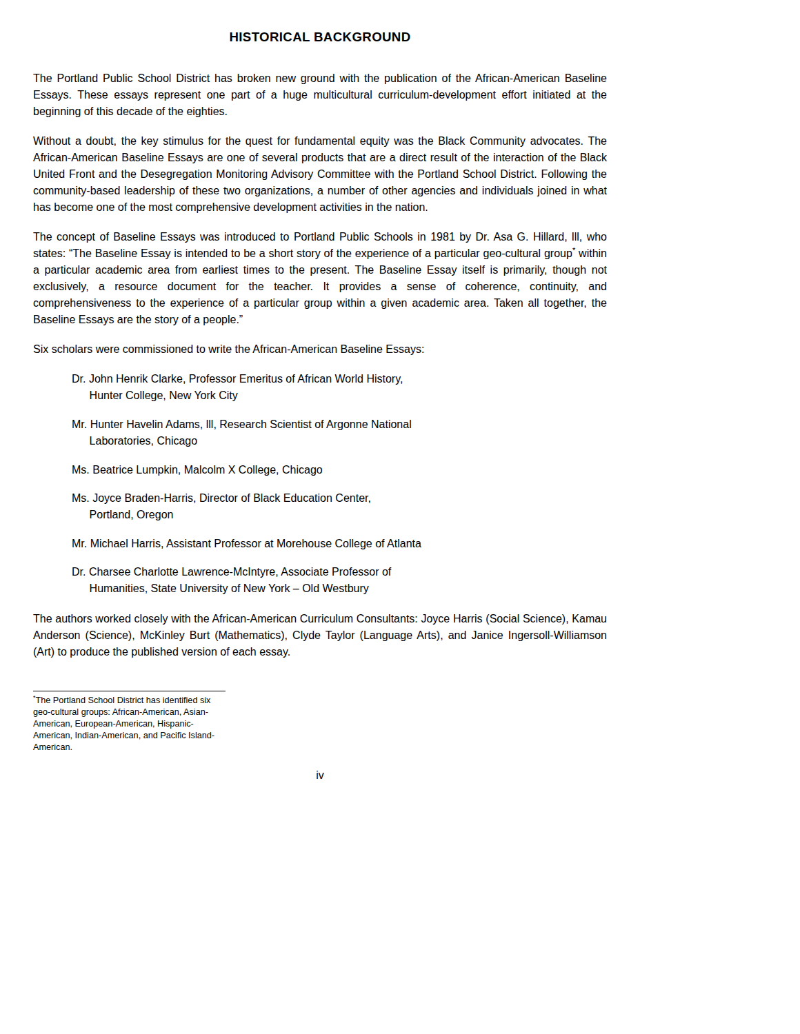HISTORICAL BACKGROUND
The Portland Public School District has broken new ground with the publication of the African-American Baseline Essays. These essays represent one part of a huge multicultural curriculum-development effort initiated at the beginning of this decade of the eighties.
Without a doubt, the key stimulus for the quest for fundamental equity was the Black Community advocates. The African-American Baseline Essays are one of several products that are a direct result of the interaction of the Black United Front and the Desegregation Monitoring Advisory Committee with the Portland School District. Following the community-based leadership of these two organizations, a number of other agencies and individuals joined in what has become one of the most comprehensive development activities in the nation.
The concept of Baseline Essays was introduced to Portland Public Schools in 1981 by Dr. Asa G. Hillard, lll, who states: “The Baseline Essay is intended to be a short story of the experience of a particular geo-cultural group* within a particular academic area from earliest times to the present. The Baseline Essay itself is primarily, though not exclusively, a resource document for the teacher. It provides a sense of coherence, continuity, and comprehensiveness to the experience of a particular group within a given academic area. Taken all together, the Baseline Essays are the story of a people.”
Six scholars were commissioned to write the African-American Baseline Essays:
Dr. John Henrik Clarke, Professor Emeritus of African World History,Hunter College, New York City
Mr. Hunter Havelin Adams, lll, Research Scientist of Argonne NationalLaboratories, Chicago
Ms. Beatrice Lumpkin, Malcolm X College, Chicago
Ms. Joyce Braden-Harris, Director of Black Education Center,Portland, Oregon
Mr. Michael Harris, Assistant Professor at Morehouse College of Atlanta
Dr. Charsee Charlotte Lawrence-McIntyre, Associate Professor ofHumanities, State University of New York – Old Westbury
The authors worked closely with the African-American Curriculum Consultants: Joyce Harris (Social Science), Kamau Anderson (Science), McKinley Burt (Mathematics), Clyde Taylor (Language Arts), and Janice Ingersoll-Williamson (Art) to produce the published version of each essay.
*The Portland School District has identified six geo-cultural groups: African-American, Asian-American, European-American, Hispanic-American, Indian-American, and Pacific Island-American.
iv